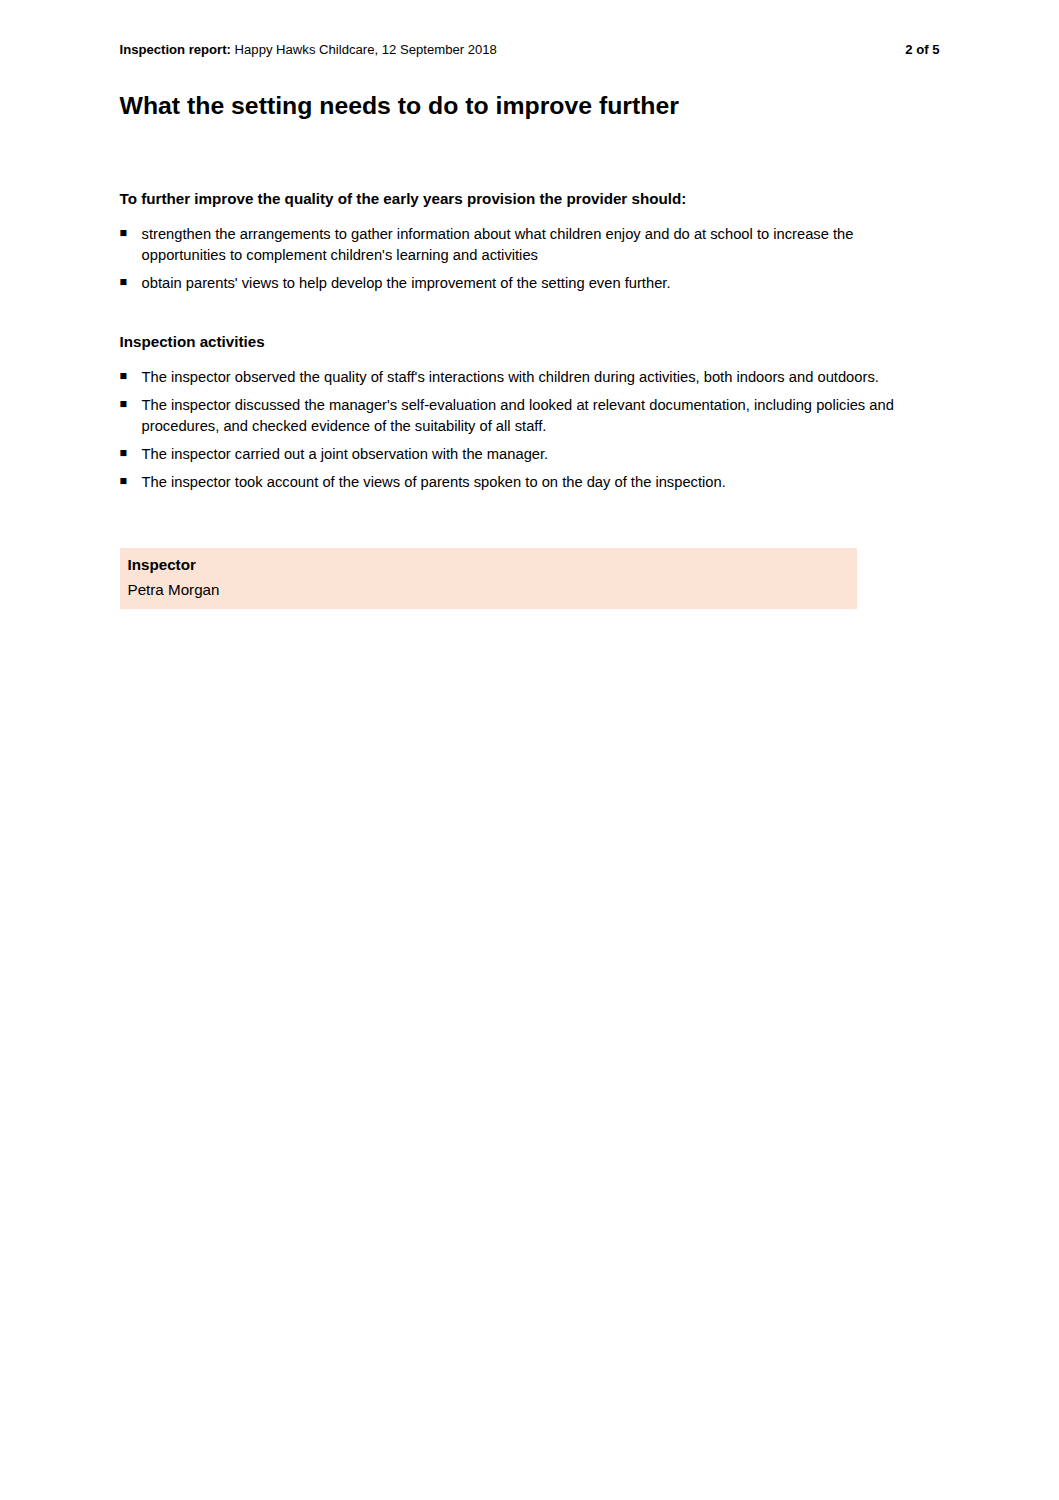Inspection report: Happy Hawks Childcare, 12 September 2018
2 of 5
What the setting needs to do to improve further
To further improve the quality of the early years provision the provider should:
strengthen the arrangements to gather information about what children enjoy and do at school to increase the opportunities to complement children's learning and activities
obtain parents' views to help develop the improvement of the setting even further.
Inspection activities
The inspector observed the quality of staff's interactions with children during activities, both indoors and outdoors.
The inspector discussed the manager's self-evaluation and looked at relevant documentation, including policies and procedures, and checked evidence of the suitability of all staff.
The inspector carried out a joint observation with the manager.
The inspector took account of the views of parents spoken to on the day of the inspection.
Inspector Petra Morgan